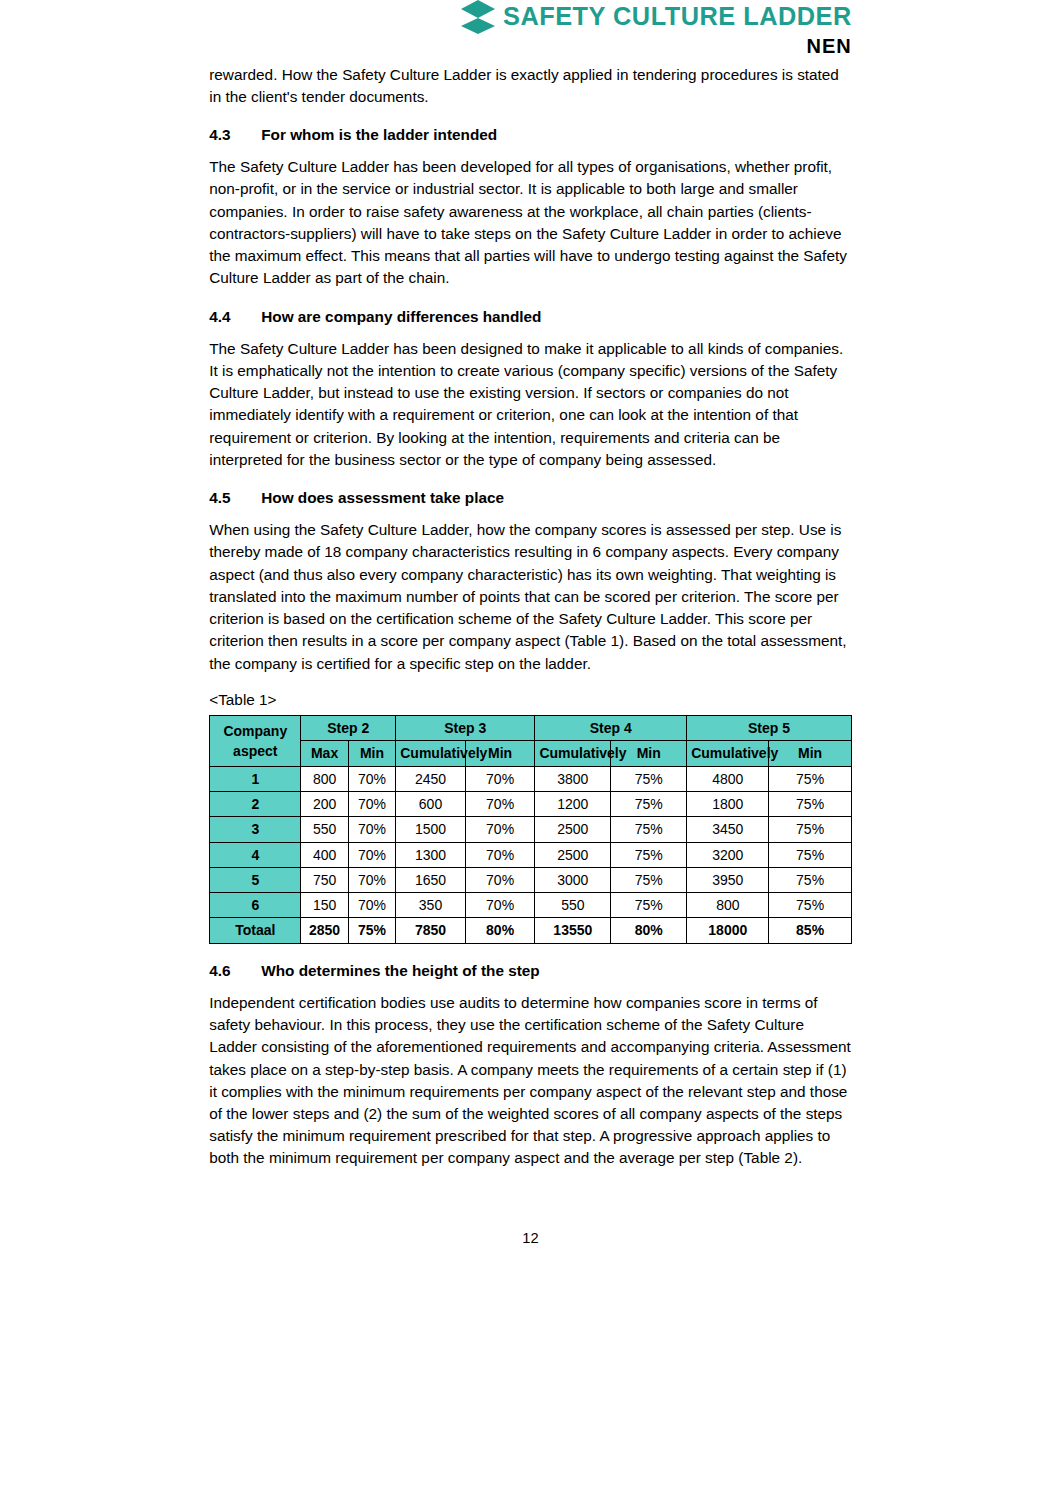SAFETY CULTURE LADDER
NEN
rewarded. How the Safety Culture Ladder is exactly applied in tendering procedures is stated in the client's tender documents.
4.3 For whom is the ladder intended
The Safety Culture Ladder has been developed for all types of organisations, whether profit, non-profit, or in the service or industrial sector. It is applicable to both large and smaller companies. In order to raise safety awareness at the workplace, all chain parties (clients-contractors-suppliers) will have to take steps on the Safety Culture Ladder in order to achieve the maximum effect. This means that all parties will have to undergo testing against the Safety Culture Ladder as part of the chain.
4.4 How are company differences handled
The Safety Culture Ladder has been designed to make it applicable to all kinds of companies. It is emphatically not the intention to create various (company specific) versions of the Safety Culture Ladder, but instead to use the existing version. If sectors or companies do not immediately identify with a requirement or criterion, one can look at the intention of that requirement or criterion. By looking at the intention, requirements and criteria can be interpreted for the business sector or the type of company being assessed.
4.5 How does assessment take place
When using the Safety Culture Ladder, how the company scores is assessed per step. Use is thereby made of 18 company characteristics resulting in 6 company aspects. Every company aspect (and thus also every company characteristic) has its own weighting. That weighting is translated into the maximum number of points that can be scored per criterion. The score per criterion is based on the certification scheme of the Safety Culture Ladder. This score per criterion then results in a score per company aspect (Table 1). Based on the total assessment, the company is certified for a specific step on the ladder.
<Table 1>
| Company aspect | Step 2 | Step 3 | Step 4 | Step 5 |
| --- | --- | --- | --- | --- |
| Max | Min | Cumulatively | Min | Cumulatively | Min | Cumulatively | Min |
| 1 | 800 | 70% | 2450 | 70% | 3800 | 75% | 4800 | 75% |
| 2 | 200 | 70% | 600 | 70% | 1200 | 75% | 1800 | 75% |
| 3 | 550 | 70% | 1500 | 70% | 2500 | 75% | 3450 | 75% |
| 4 | 400 | 70% | 1300 | 70% | 2500 | 75% | 3200 | 75% |
| 5 | 750 | 70% | 1650 | 70% | 3000 | 75% | 3950 | 75% |
| 6 | 150 | 70% | 350 | 70% | 550 | 75% | 800 | 75% |
| Totaal | 2850 | 75% | 7850 | 80% | 13550 | 80% | 18000 | 85% |
4.6 Who determines the height of the step
Independent certification bodies use audits to determine how companies score in terms of safety behaviour. In this process, they use the certification scheme of the Safety Culture Ladder consisting of the aforementioned requirements and accompanying criteria. Assessment takes place on a step-by-step basis. A company meets the requirements of a certain step if (1) it complies with the minimum requirements per company aspect of the relevant step and those of the lower steps and (2) the sum of the weighted scores of all company aspects of the steps satisfy the minimum requirement prescribed for that step. A progressive approach applies to both the minimum requirement per company aspect and the average per step (Table 2).
12